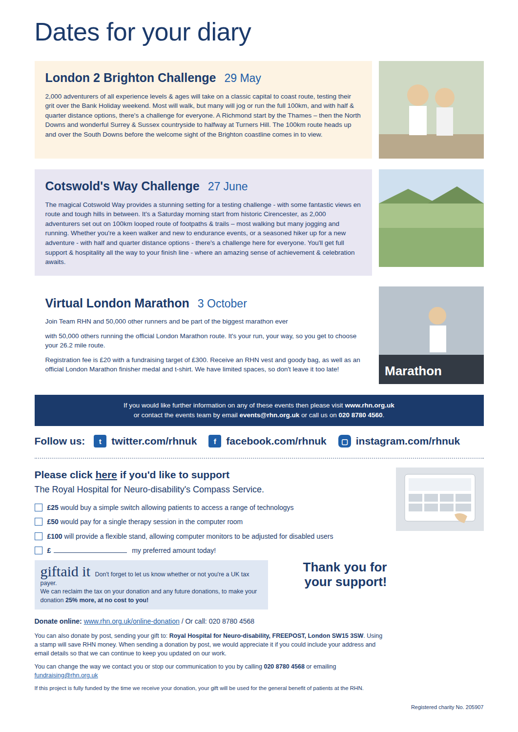Dates for your diary
London 2 Brighton Challenge 29 May
2,000 adventurers of all experience levels & ages will take on a classic capital to coast route, testing their grit over the Bank Holiday weekend. Most will walk, but many will jog or run the full 100km, and with half & quarter distance options, there's a challenge for everyone. A Richmond start by the Thames – then the North Downs and wonderful Surrey & Sussex countryside to halfway at Turners Hill. The 100km route heads up and over the South Downs before the welcome sight of the Brighton coastline comes in to view.
Cotswold's Way Challenge 27 June
The magical Cotswold Way provides a stunning setting for a testing challenge - with some fantastic views en route and tough hills in between. It's a Saturday morning start from historic Cirencester, as 2,000 adventurers set out on 100km looped route of footpaths & trails – most walking but many jogging and running. Whether you're a keen walker and new to endurance events, or a seasoned hiker up for a new adventure - with half and quarter distance options - there's a challenge here for everyone. You'll get full support & hospitality all the way to your finish line - where an amazing sense of achievement & celebration awaits.
Virtual London Marathon 3 October
Join Team RHN and 50,000 other runners and be part of the biggest marathon ever
with 50,000 others running the official London Marathon route. It's your run, your way, so you get to choose your 26.2 mile route.
Registration fee is £20 with a fundraising target of £300. Receive an RHN vest and goody bag, as well as an official London Marathon finisher medal and t-shirt. We have limited spaces, so don't leave it too late!
If you would like further information on any of these events then please visit www.rhn.org.uk
or contact the events team by email events@rhn.org.uk or call us on 020 8780 4560.
Follow us: t twitter.com/rhnuk f facebook.com/rhnuk ▢ instagram.com/rhnuk
Please click here if you'd like to support
The Royal Hospital for Neuro-disability's Compass Service.
£25 would buy a simple switch allowing patients to access a range of technologys
£50 would pay for a single therapy session in the computer room
£100 will provide a flexible stand, allowing computer monitors to be adjusted for disabled users
£ my preferred amount today!
giftaid it Don't forget to let us know whether or not you're a UK tax payer.
We can reclaim the tax on your donation and any future donations, to make your donation 25% more, at no cost to you!
Thank you for
your support!
Donate online: www.rhn.org.uk/online-donation / Or call: 020 8780 4568
You can also donate by post, sending your gift to: Royal Hospital for Neuro-disability, FREEPOST, London SW15 3SW. Using a stamp will save RHN money. When sending a donation by post, we would appreciate it if you could include your address and email details so that we can continue to keep you updated on our work.
You can change the way we contact you or stop our communication to you by calling 020 8780 4568 or emailing fundraising@rhn.org.uk
If this project is fully funded by the time we receive your donation, your gift will be used for the general benefit of patients at the RHN.
Registered charity No. 205907